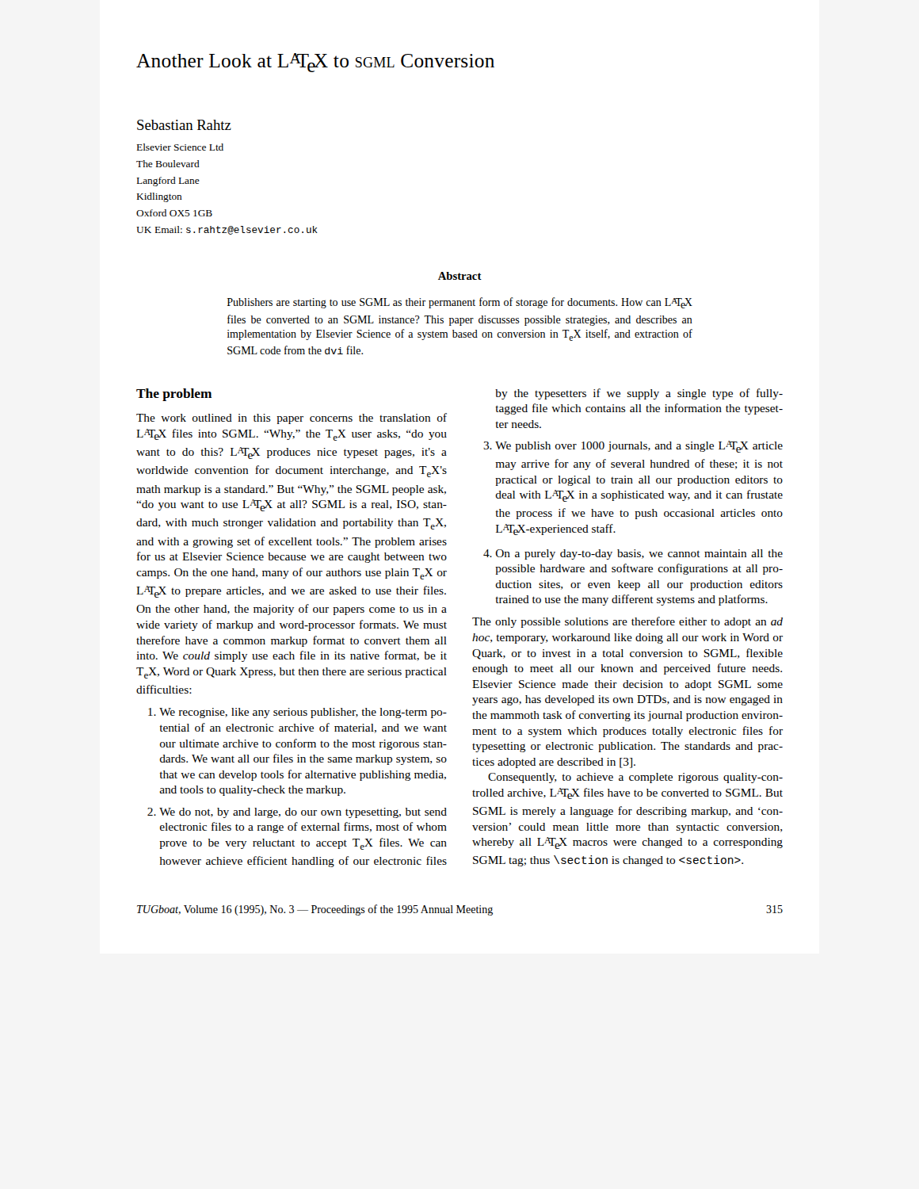Another Look at LaTeX to sgml Conversion
Sebastian Rahtz Elsevier Science Ltd
The Boulevard
Langford Lane
Kidlington
Oxford OX5 1GB
UK Email: s.rahtz@elsevier.co.uk
Abstract
Publishers are starting to use SGML as their permanent form of storage for documents. How can LaTeX files be converted to an SGML instance? This paper discusses possible strategies, and describes an implementation by Elsevier Science of a system based on conversion in TeX itself, and extraction of SGML code from the dvi file.
The problem
The work outlined in this paper concerns the translation of LaTeX files into SGML. “Why,” the TeX user asks, “do you want to do this? LaTeX produces nice typeset pages, it's a worldwide convention for document interchange, and TeX's math markup is a standard.” But “Why,” the SGML people ask, “do you want to use LaTeX at all? SGML is a real, ISO, standard, with much stronger validation and portability than TeX, and with a growing set of excellent tools.” The problem arises for us at Elsevier Science because we are caught between two camps. On the one hand, many of our authors use plain TeX or LaTeX to prepare articles, and we are asked to use their files. On the other hand, the majority of our papers come to us in a wide variety of markup and word-processor formats. We must therefore have a common markup format to convert them all into. We could simply use each file in its native format, be it TeX, Word or Quark Xpress, but then there are serious practical difficulties:
We recognise, like any serious publisher, the long-term potential of an electronic archive of material, and we want our ultimate archive to conform to the most rigorous standards. We want all our files in the same markup system, so that we can develop tools for alternative publishing media, and tools to quality-check the markup.
We do not, by and large, do our own typesetting, but send electronic files to a range of external firms, most of whom prove to be very reluctant to accept TeX files. We can however achieve efficient handling of our electronic files by the typesetters if we supply a single type of fully-tagged file which contains all the information the typesetter needs.
We publish over 1000 journals, and a single LaTeX article may arrive for any of several hundred of these; it is not practical or logical to train all our production editors to deal with LaTeX in a sophisticated way, and it can frustate the process if we have to push occasional articles onto LaTeX-experienced staff.
On a purely day-to-day basis, we cannot maintain all the possible hardware and software configurations at all production sites, or even keep all our production editors trained to use the many different systems and platforms.
The only possible solutions are therefore either to adopt an ad hoc, temporary, workaround like doing all our work in Word or Quark, or to invest in a total conversion to SGML, flexible enough to meet all our known and perceived future needs. Elsevier Science made their decision to adopt SGML some years ago, has developed its own DTDs, and is now engaged in the mammoth task of converting its journal production environment to a system which produces totally electronic files for typesetting or electronic publication. The standards and practices adopted are described in [3].
Consequently, to achieve a complete rigorous quality-controlled archive, LaTeX files have to be converted to SGML. But SGML is merely a language for describing markup, and ‘conversion’ could mean little more than syntactic conversion, whereby all LaTeX macros were changed to a corresponding SGML tag; thus \section is changed to <section>.
TUGboat, Volume 16 (1995), No. 3 — Proceedings of the 1995 Annual Meeting 315